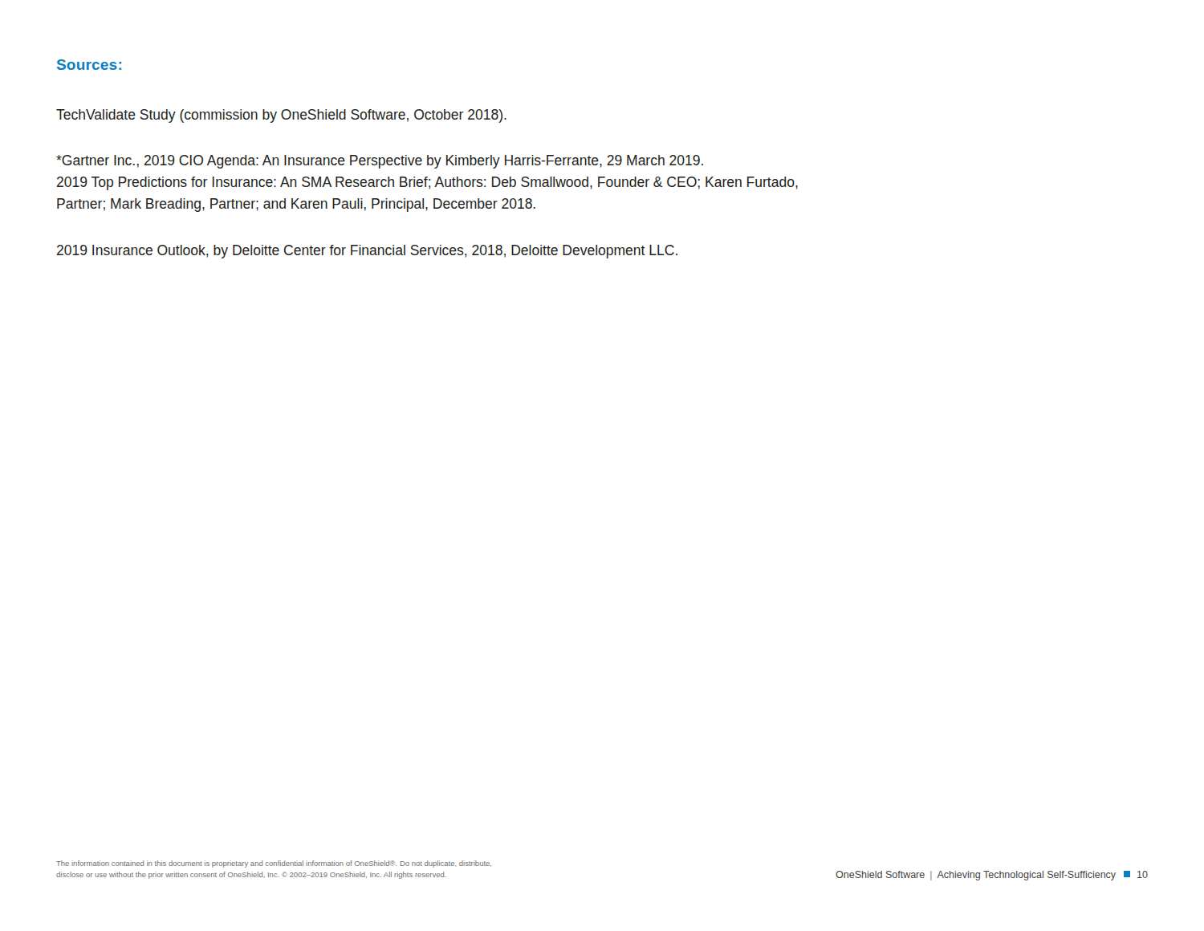Sources:
TechValidate Study (commission by OneShield Software, October 2018).
*Gartner Inc., 2019 CIO Agenda: An Insurance Perspective by Kimberly Harris-Ferrante, 29 March 2019. 2019 Top Predictions for Insurance: An SMA Research Brief; Authors: Deb Smallwood, Founder & CEO; Karen Furtado, Partner; Mark Breading, Partner; and Karen Pauli, Principal, December 2018.
2019 Insurance Outlook, by Deloitte Center for Financial Services, 2018, Deloitte Development LLC.
The information contained in this document is proprietary and confidential information of OneShield®. Do not duplicate, distribute,
disclose or use without the prior written consent of OneShield, Inc. © 2002–2019 OneShield, Inc. All rights reserved.
OneShield Software|Achieving Technological Self-Sufficiency 10